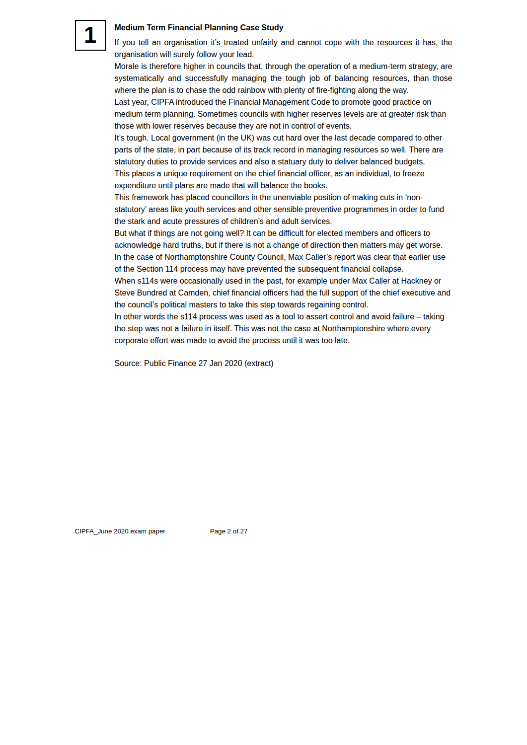1
Medium Term Financial Planning Case Study
If you tell an organisation it’s treated unfairly and cannot cope with the resources it has, the organisation will surely follow your lead.
Morale is therefore higher in councils that, through the operation of a medium-term strategy, are systematically and successfully managing the tough job of balancing resources, than those where the plan is to chase the odd rainbow with plenty of fire-fighting along the way.
Last year, CIPFA introduced the Financial Management Code to promote good practice on medium term planning. Sometimes councils with higher reserves levels are at greater risk than those with lower reserves because they are not in control of events.
It’s tough. Local government (in the UK) was cut hard over the last decade compared to other parts of the state, in part because of its track record in managing resources so well. There are statutory duties to provide services and also a statuary duty to deliver balanced budgets.
This places a unique requirement on the chief financial officer, as an individual, to freeze expenditure until plans are made that will balance the books.
This framework has placed councillors in the unenviable position of making cuts in ‘non-statutory’ areas like youth services and other sensible preventive programmes in order to fund the stark and acute pressures of children’s and adult services.
But what if things are not going well? It can be difficult for elected members and officers to acknowledge hard truths, but if there is not a change of direction then matters may get worse.
In the case of Northamptonshire County Council, Max Caller’s report was clear that earlier use of the Section 114 process may have prevented the subsequent financial collapse.
When s114s were occasionally used in the past, for example under Max Caller at Hackney or Steve Bundred at Camden, chief financial officers had the full support of the chief executive and the council’s political masters to take this step towards regaining control.
In other words the s114 process was used as a tool to assert control and avoid failure – taking the step was not a failure in itself. This was not the case at Northamptonshire where every corporate effort was made to avoid the process until it was too late.
Source: Public Finance 27 Jan 2020 (extract)
CIPFA_June 2020 exam paper Page 2 of 27